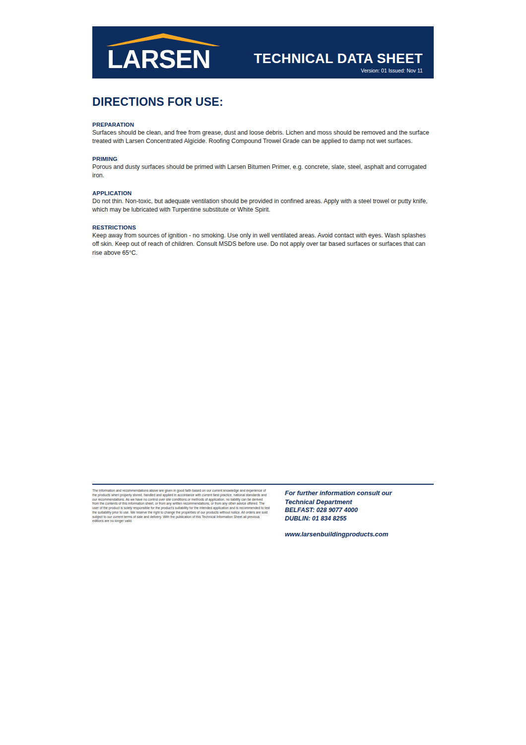LARSEN
TECHNICAL DATA SHEET
Version: 01 Issued: Nov 11
DIRECTIONS FOR USE:
PREPARATION
Surfaces should be clean, and free from grease, dust and loose debris. Lichen and moss should be removed and the surface treated with Larsen Concentrated Algicide. Roofing Compound Trowel Grade can be applied to damp not wet surfaces.
PRIMING
Porous and dusty surfaces should be primed with Larsen Bitumen Primer, e.g. concrete, slate, steel, asphalt and corrugated iron.
APPLICATION
Do not thin. Non-toxic, but adequate ventilation should be provided in confined areas. Apply with a steel trowel or putty knife, which may be lubricated with Turpentine substitute or White Spirit.
RESTRICTIONS
Keep away from sources of ignition - no smoking. Use only in well ventilated areas. Avoid contact with eyes. Wash splashes off skin. Keep out of reach of children. Consult MSDS before use. Do not apply over tar based surfaces or surfaces that can rise above 65°C.
The information and recommendations above are given in good faith based on our current knowledge and experience of the products when properly stored, handled and applied in accordance with current best practice, national standards and our recommendations. As we have no control over site conditions or methods of application, no liability can be derived from the contents of this information sheet, or from any written recommendations, or from any other advice offered. The user of the product is solely responsible for the product's suitability for the intended application and is recommended to test the suitability prior to use. We reserve the right to change the properties of our products without notice. All orders are sold subject to our current terms of sale and delivery. With the publication of this Technical Information Sheet all previous editions are no longer valid.
For further information consult our
Technical Department
BELFAST: 028 9077 4000
DUBLIN: 01 834 8255
www.larsenbuildingproducts.com